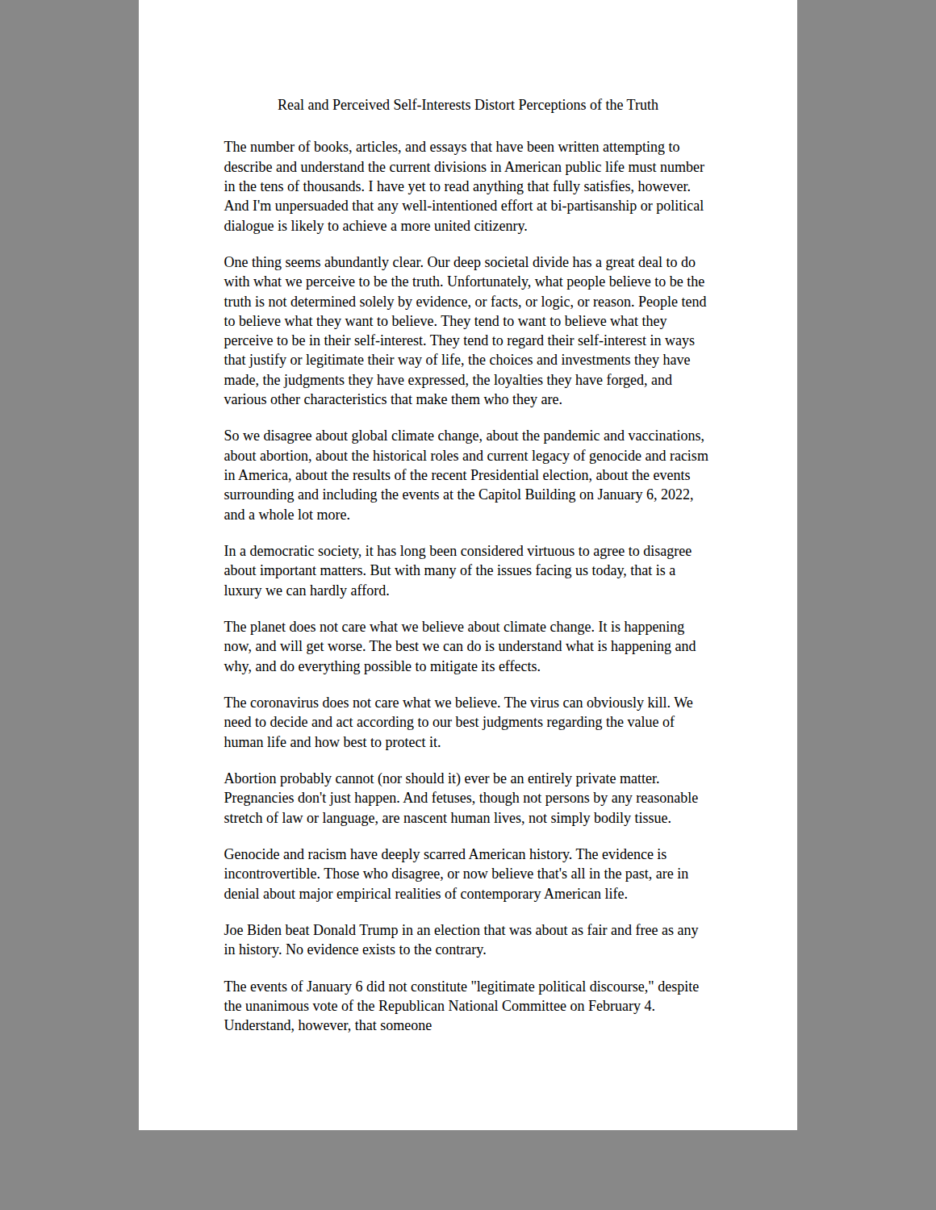Real and Perceived Self-Interests Distort Perceptions of the Truth
The number of books, articles, and essays that have been written attempting to describe and understand the current divisions in American public life must number in the tens of thousands. I have yet to read anything that fully satisfies, however. And I'm unpersuaded that any well-intentioned effort at bi-partisanship or political dialogue is likely to achieve a more united citizenry.
One thing seems abundantly clear. Our deep societal divide has a great deal to do with what we perceive to be the truth. Unfortunately, what people believe to be the truth is not determined solely by evidence, or facts, or logic, or reason. People tend to believe what they want to believe. They tend to want to believe what they perceive to be in their self-interest. They tend to regard their self-interest in ways that justify or legitimate their way of life, the choices and investments they have made, the judgments they have expressed, the loyalties they have forged, and various other characteristics that make them who they are.
So we disagree about global climate change, about the pandemic and vaccinations, about abortion, about the historical roles and current legacy of genocide and racism in America, about the results of the recent Presidential election, about the events surrounding and including the events at the Capitol Building on January 6, 2022, and a whole lot more.
In a democratic society, it has long been considered virtuous to agree to disagree about important matters. But with many of the issues facing us today, that is a luxury we can hardly afford.
The planet does not care what we believe about climate change. It is happening now, and will get worse. The best we can do is understand what is happening and why, and do everything possible to mitigate its effects.
The coronavirus does not care what we believe. The virus can obviously kill. We need to decide and act according to our best judgments regarding the value of human life and how best to protect it.
Abortion probably cannot (nor should it) ever be an entirely private matter. Pregnancies don't just happen. And fetuses, though not persons by any reasonable stretch of law or language, are nascent human lives, not simply bodily tissue.
Genocide and racism have deeply scarred American history. The evidence is incontrovertible. Those who disagree, or now believe that's all in the past, are in denial about major empirical realities of contemporary American life.
Joe Biden beat Donald Trump in an election that was about as fair and free as any in history. No evidence exists to the contrary.
The events of January 6 did not constitute "legitimate political discourse," despite the unanimous vote of the Republican National Committee on February 4. Understand, however, that someone